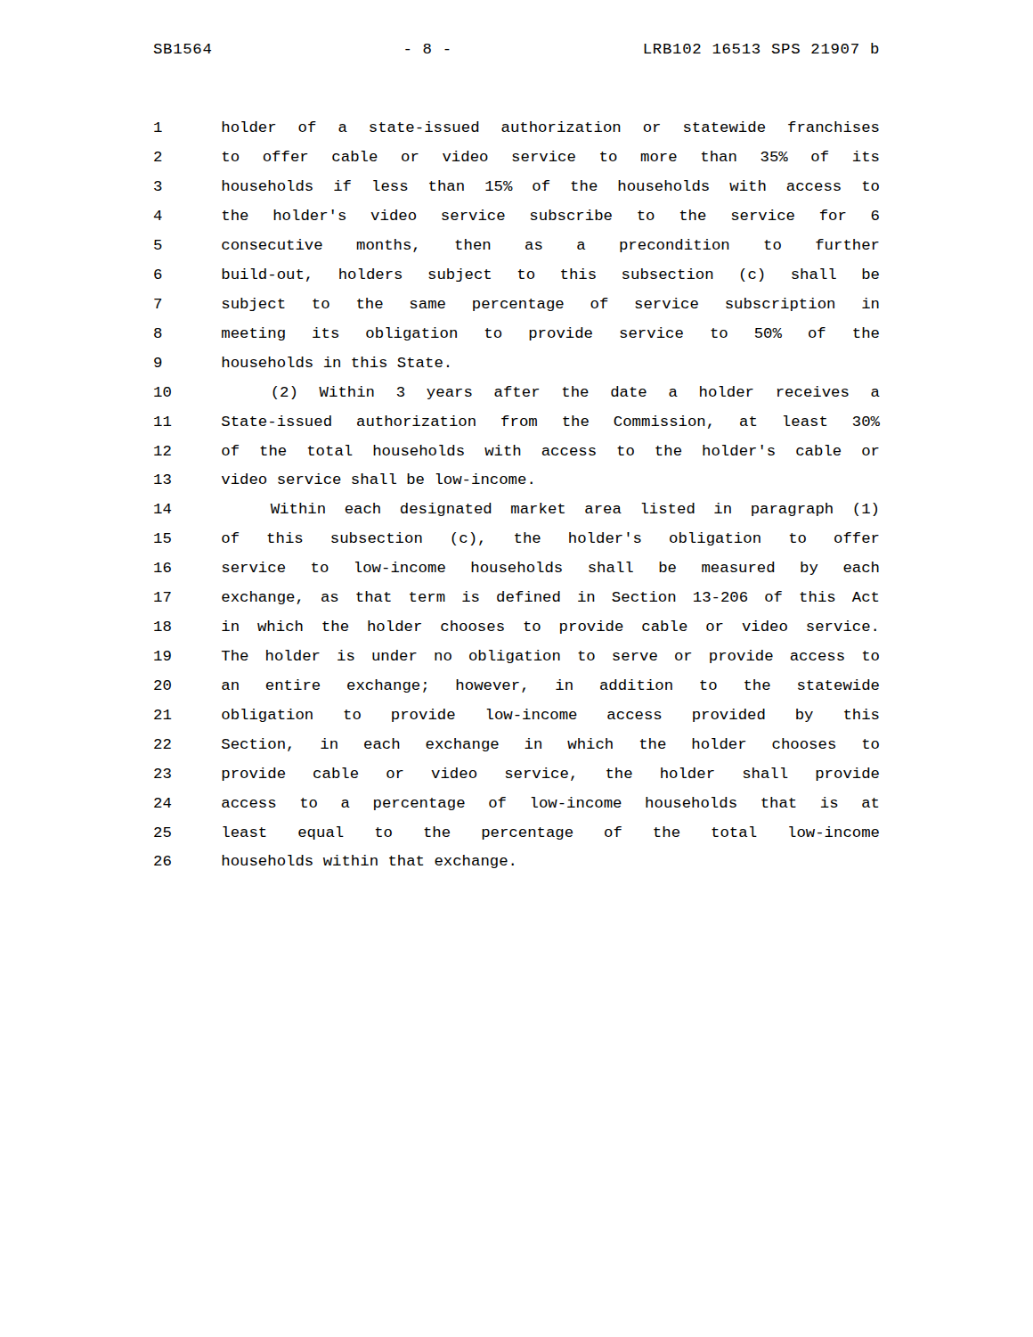SB1564 - 8 - LRB102 16513 SPS 21907 b
1 holder of a state-issued authorization or statewide franchises
2 to offer cable or video service to more than 35% of its
3 households if less than 15% of the households with access to
4 the holder's video service subscribe to the service for 6
5 consecutive months, then as a precondition to further
6 build-out, holders subject to this subsection (c) shall be
7 subject to the same percentage of service subscription in
8 meeting its obligation to provide service to 50% of the
9 households in this State.
10 (2) Within 3 years after the date a holder receives a
11 State-issued authorization from the Commission, at least 30%
12 of the total households with access to the holder's cable or
13 video service shall be low-income.
14 Within each designated market area listed in paragraph (1)
15 of this subsection (c), the holder's obligation to offer
16 service to low-income households shall be measured by each
17 exchange, as that term is defined in Section 13-206 of this Act
18 in which the holder chooses to provide cable or video service.
19 The holder is under no obligation to serve or provide access to
20 an entire exchange; however, in addition to the statewide
21 obligation to provide low-income access provided by this
22 Section, in each exchange in which the holder chooses to
23 provide cable or video service, the holder shall provide
24 access to a percentage of low-income households that is at
25 least equal to the percentage of the total low-income
26 households within that exchange.